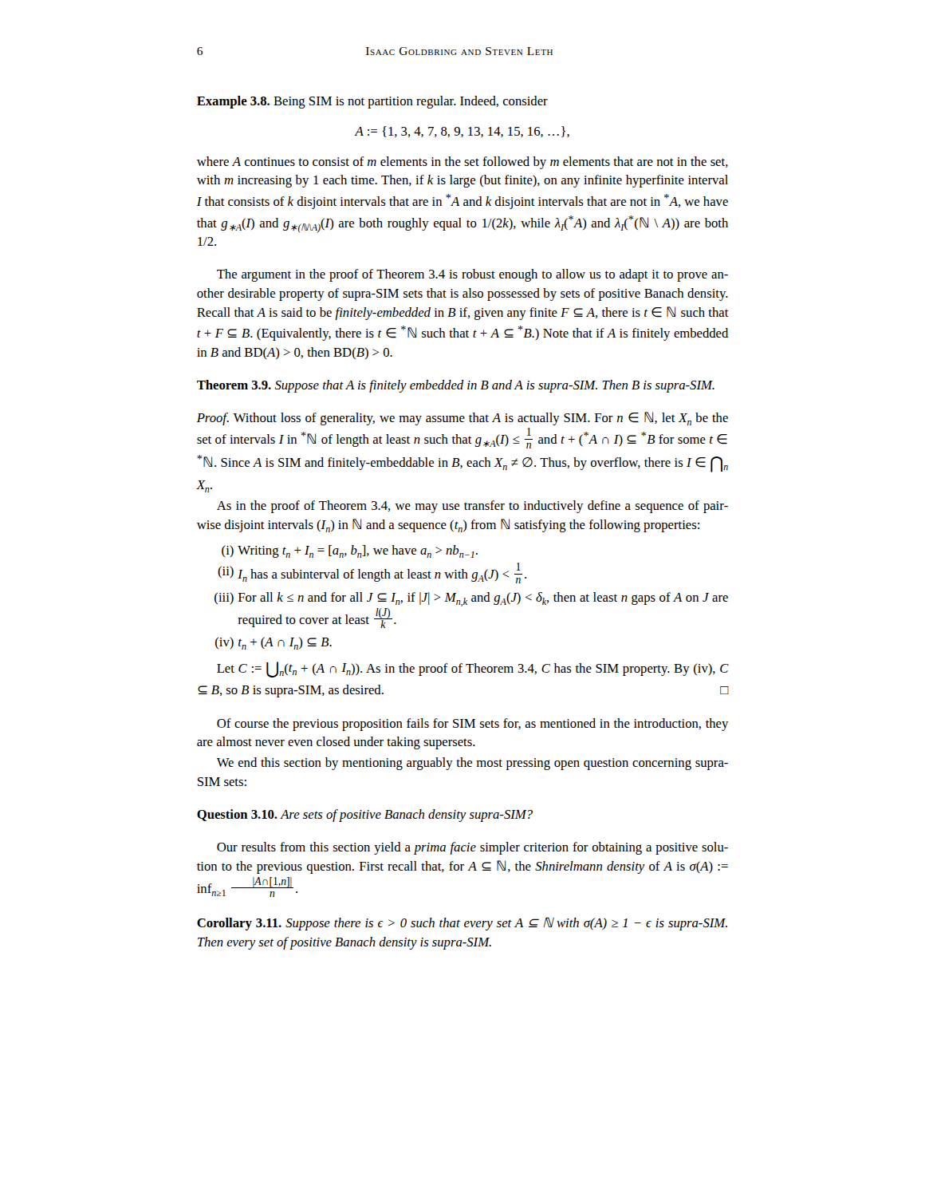6 Isaac Goldbring and Steven Leth
Example 3.8. Being SIM is not partition regular. Indeed, consider
A := {1, 3, 4, 7, 8, 9, 13, 14, 15, 16, …},
where A continues to consist of m elements in the set followed by m elements that are not in the set, with m increasing by 1 each time. Then, if k is large (but finite), on any infinite hyperfinite interval I that consists of k disjoint intervals that are in *A and k disjoint intervals that are not in *A, we have that g∗A(I) and g∗(ℕ\A)(I) are both roughly equal to 1/(2k), while λI(*A) and λI(*(ℕ \ A)) are both 1/2.
The argument in the proof of Theorem 3.4 is robust enough to allow us to adapt it to prove another desirable property of supra-SIM sets that is also possessed by sets of positive Banach density. Recall that A is said to be finitely-embedded in B if, given any finite F ⊆ A, there is t ∈ ℕ such that t + F ⊆ B. (Equivalently, there is t ∈ *ℕ such that t + A ⊆ *B.) Note that if A is finitely embedded in B and BD(A) > 0, then BD(B) > 0.
Theorem 3.9. Suppose that A is finitely embedded in B and A is supra-SIM. Then B is supra-SIM.
Proof. Without loss of generality, we may assume that A is actually SIM. For n ∈ ℕ, let Xn be the set of intervals I in *ℕ of length at least n such that g∗A(I) ≤ 1 n and t + (*A ∩ I) ⊆ *B for some t ∈ *ℕ. Since A is SIM and finitely-embeddable in B, each Xn ≠ ∅. Thus, by overflow, there is I ∈ ⋂n Xn.
As in the proof of Theorem 3.4, we may use transfer to inductively define a sequence of pairwise disjoint intervals (In) in ℕ and a sequence (tn) from ℕ satisfying the following properties:
(i) Writing tn + In = [an, bn], we have an > nbn−1.
(ii) In has a subinterval of length at least n with gA(J) < 1 n.
(iii) For all k ≤ n and for all J ⊆ In, if |J| > Mn,k and gA(J) < δk, then at least n gaps of A on J are required to cover at least l(J) k.
(iv) tn + (A ∩ In) ⊆ B.
Let C := ⋃n(tn + (A ∩ In)). As in the proof of Theorem 3.4, C has the SIM property. By (iv), C ⊆ B, so B is supra-SIM, as desired. □
Of course the previous proposition fails for SIM sets for, as mentioned in the introduction, they are almost never even closed under taking supersets.
We end this section by mentioning arguably the most pressing open question concerning supra-SIM sets:
Question 3.10. Are sets of positive Banach density supra-SIM?
Our results from this section yield a prima facie simpler criterion for obtaining a positive solution to the previous question. First recall that, for A ⊆ ℕ, the Shnirelmann density of A is σ(A) := infn≥1 |A∩[1,n]|n.
Corollary 3.11. Suppose there is ϵ > 0 such that every set A ⊆ ℕ with σ(A) ≥ 1 − ϵ is supra-SIM. Then every set of positive Banach density is supra-SIM.